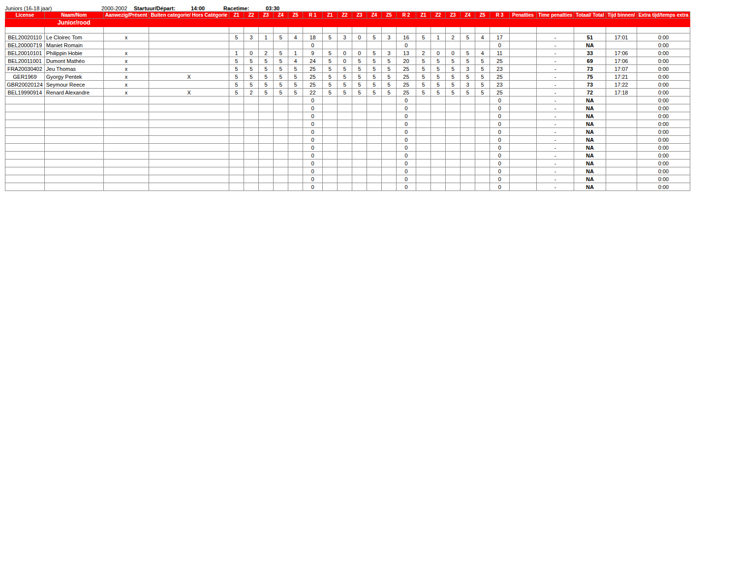| Juniors (16-18 jaar) | 2000-2002 | Startuur/Départ: | 14:00 | Racetime: | 03:30 |
| | Junior/rood | |
| License | Naam/Nom | Aanwezig/Présent | Buiten categorie/ Hors Catégorie | Z1 | Z2 | Z3 | Z4 | Z5 | R 1 | Z1 | Z2 | Z3 | Z4 | Z5 | R 2 | Z1 | Z2 | Z3 | Z4 | Z5 | R 3 | Penalties | Time penalties | Totaal/ Total | Tijd binnen/ | Extra tijd/temps extra |
| BEL20020110 | Le Cloirec Tom | x | | 5 | 3 | 1 | 5 | 4 | 18 | 5 | 3 | 0 | 5 | 3 | 16 | 5 | 1 | 2 | 5 | 4 | 17 | | - | 51 | 17:01 | 0:00 |
| BEL20000719 | Maniet Romain | | | | | | | | 0 | | | | | | 0 | | | | | | 0 | | - | NA | | 0:00 |
| BEL20010101 | Philippin Hobie | x | | 1 | 0 | 2 | 5 | 1 | 9 | 5 | 0 | 0 | 5 | 3 | 13 | 2 | 0 | 0 | 5 | 4 | 11 | | - | 33 | 17:06 | 0:00 |
| BEL20011001 | Dumont Mathéo | x | | 5 | 5 | 5 | 5 | 4 | 24 | 5 | 0 | 5 | 5 | 5 | 20 | 5 | 5 | 5 | 5 | 5 | 25 | | - | 69 | 17:06 | 0:00 |
| FRA20030402 | Jeu Thomas | x | | 5 | 5 | 5 | 5 | 5 | 25 | 5 | 5 | 5 | 5 | 5 | 25 | 5 | 5 | 5 | 3 | 5 | 23 | | - | 73 | 17:07 | 0:00 |
| GER1969 | Gyorgy Pentek | x | X | 5 | 5 | 5 | 5 | 5 | 25 | 5 | 5 | 5 | 5 | 5 | 25 | 5 | 5 | 5 | 5 | 5 | 25 | | - | 75 | 17:21 | 0:00 |
| GBR20020124 | Seymour Reece | x | | 5 | 5 | 5 | 5 | 5 | 25 | 5 | 5 | 5 | 5 | 5 | 25 | 5 | 5 | 5 | 3 | 5 | 23 | | - | 73 | 17:22 | 0:00 |
| BEL19990914 | Renard Alexandre | x | X | 5 | 2 | 5 | 5 | 5 | 22 | 5 | 5 | 5 | 5 | 5 | 25 | 5 | 5 | 5 | 5 | 5 | 25 | | - | 72 | 17:18 | 0:00 |
| | | | | | | | | | 0 | | | | | | 0 | | | | | | 0 | | - | NA | | 0:00 |
| | | | | | | | | | 0 | | | | | | 0 | | | | | | 0 | | - | NA | | 0:00 |
| | | | | | | | | | 0 | | | | | | 0 | | | | | | 0 | | - | NA | | 0:00 |
| | | | | | | | | | 0 | | | | | | 0 | | | | | | 0 | | - | NA | | 0:00 |
| | | | | | | | | | 0 | | | | | | 0 | | | | | | 0 | | - | NA | | 0:00 |
| | | | | | | | | | 0 | | | | | | 0 | | | | | | 0 | | - | NA | | 0:00 |
| | | | | | | | | | 0 | | | | | | 0 | | | | | | 0 | | - | NA | | 0:00 |
| | | | | | | | | | 0 | | | | | | 0 | | | | | | 0 | | - | NA | | 0:00 |
| | | | | | | | | | 0 | | | | | | 0 | | | | | | 0 | | - | NA | | 0:00 |
| | | | | | | | | | 0 | | | | | | 0 | | | | | | 0 | | - | NA | | 0:00 |
| | | | | | | | | | 0 | | | | | | 0 | | | | | | 0 | | - | NA | | 0:00 |
| | | | | | | | | | 0 | | | | | | 0 | | | | | | 0 | | - | NA | | 0:00 |